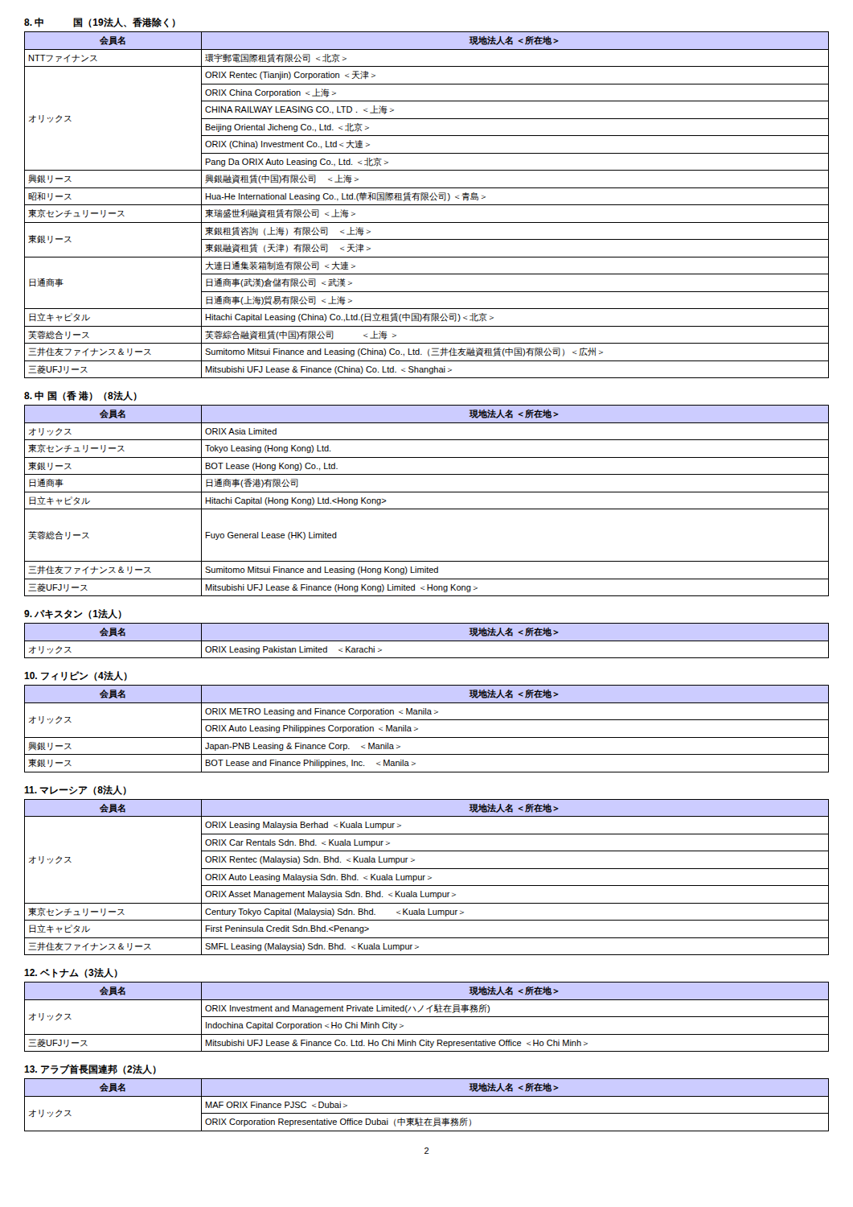8. 中　　　国（19法人、香港除く）
| 会員名 | 現地法人名 ＜所在地＞ |
| --- | --- |
| NTTファイナンス | 環宇郵電国際租賃有限公司 ＜北京＞ |
| オリックス | ORIX Rentec (Tianjin) Corporation ＜天津＞ |
| ORIX China Corporation ＜上海＞ |
| CHINA RAILWAY LEASING CO., LTD．＜上海＞ |
| Beijing Oriental Jicheng Co., Ltd. ＜北京＞ |
| ORIX (China) Investment Co., Ltd＜大連＞ |
| Pang Da ORIX Auto Leasing Co., Ltd. ＜北京＞ |
| 興銀リース | 興銀融資租賃(中国)有限公司 ＜上海＞ |
| 昭和リース | Hua-He International Leasing Co., Ltd.(華和国際租賃有限公司) ＜青島＞ |
| 東京センチュリーリース | 東瑞盛世利融資租賃有限公司 ＜上海＞ |
| 東銀リース | 東銀租賃咨詢（上海）有限公司 ＜上海＞ |
| 東銀融資租賃（天津）有限公司 ＜天津＞ |
| 日通商事 | 大連日通集装箱制造有限公司 ＜大連＞ |
| 日通商事(武漢)倉儲有限公司 ＜武漢＞ |
| 日通商事(上海)貿易有限公司 ＜上海＞ |
| 日立キャピタル | Hitachi Capital Leasing (China) Co.,Ltd.(日立租賃(中国)有限公司)＜北京＞ |
| 芙蓉総合リース | 芙蓉綜合融資租賃(中国)有限公司 ＜上海 ＞ |
| 三井住友ファイナンス＆リース | Sumitomo Mitsui Finance and Leasing (China) Co., Ltd.（三井住友融資租賃(中国)有限公司）＜広州＞ |
| 三菱UFJリース | Mitsubishi UFJ Lease & Finance (China) Co. Ltd. ＜Shanghai＞ |
8. 中 国（香 港）（8法人）
| 会員名 | 現地法人名 ＜所在地＞ |
| --- | --- |
| オリックス | ORIX Asia Limited |
| 東京センチュリーリース | Tokyo Leasing (Hong Kong) Ltd. |
| 東銀リース | BOT Lease (Hong Kong) Co., Ltd. |
| 日通商事 | 日通商事(香港)有限公司 |
| 日立キャピタル | Hitachi Capital (Hong Kong) Ltd.<Hong Kong> |
| 芙蓉総合リース | Fuyo General Lease (HK) Limited |
| 三井住友ファイナンス＆リース | Sumitomo Mitsui Finance and Leasing (Hong Kong) Limited |
| 三菱UFJリース | Mitsubishi UFJ Lease & Finance (Hong Kong) Limited ＜Hong Kong＞ |
9. パキスタン（1法人）
| 会員名 | 現地法人名 ＜所在地＞ |
| --- | --- |
| オリックス | ORIX Leasing Pakistan Limited ＜Karachi＞ |
10. フィリピン（4法人）
| 会員名 | 現地法人名 ＜所在地＞ |
| --- | --- |
| オリックス | ORIX METRO Leasing and Finance Corporation ＜Manila＞ |
| ORIX Auto Leasing Philippines Corporation ＜Manila＞ |
| 興銀リース | Japan-PNB Leasing & Finance Corp. ＜Manila＞ |
| 東銀リース | BOT Lease and Finance Philippines, Inc. ＜Manila＞ |
11. マレーシア（8法人）
| 会員名 | 現地法人名 ＜所在地＞ |
| --- | --- |
| オリックス | ORIX Leasing Malaysia Berhad ＜Kuala Lumpur＞ |
| ORIX Car Rentals Sdn. Bhd. ＜Kuala Lumpur＞ |
| ORIX Rentec (Malaysia) Sdn. Bhd. ＜Kuala Lumpur＞ |
| ORIX Auto Leasing Malaysia Sdn. Bhd. ＜Kuala Lumpur＞ |
| ORIX Asset Management Malaysia Sdn. Bhd. ＜Kuala Lumpur＞ |
| 東京センチュリーリース | Century Tokyo Capital (Malaysia) Sdn. Bhd. ＜Kuala Lumpur＞ |
| 日立キャピタル | First Peninsula Credit Sdn.Bhd.<Penang> |
| 三井住友ファイナンス＆リース | SMFL Leasing (Malaysia) Sdn. Bhd. ＜Kuala Lumpur＞ |
12. ベトナム（3法人）
| 会員名 | 現地法人名 ＜所在地＞ |
| --- | --- |
| オリックス | ORIX Investment and Management Private Limited(ハノイ駐在員事務所) |
| Indochina Capital Corporation＜Ho Chi Minh City＞ |
| 三菱UFJリース | Mitsubishi UFJ Lease & Finance Co. Ltd. Ho Chi Minh City Representative Office ＜Ho Chi Minh＞ |
13. アラブ首長国連邦（2法人）
| 会員名 | 現地法人名 ＜所在地＞ |
| --- | --- |
| オリックス | MAF ORIX Finance PJSC ＜Dubai＞ |
| ORIX Corporation Representative Office Dubai（中東駐在員事務所） |
2